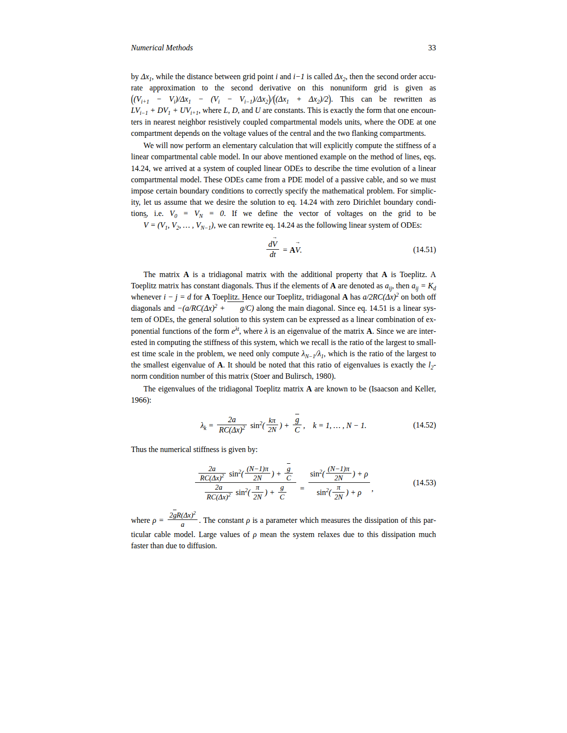Numerical Methods 33
by Δx1, while the distance between grid point i and i−1 is called Δx2, then the second order accurate approximation to the second derivative on this nonuniform grid is given as ((Vi+1 − Vi)/Δx1 − (Vi − Vi−1)/Δx2)/((Δx1 + Δx2)/2). This can be rewritten as LVi−1 + DV1 + UVi+1, where L, D, and U are constants. This is exactly the form that one encounters in nearest neighbor resistively coupled compartmental models units, where the ODE at one compartment depends on the voltage values of the central and the two flanking compartments.
We will now perform an elementary calculation that will explicitly compute the stiffness of a linear compartmental cable model. In our above mentioned example on the method of lines, eqs. 14.24, we arrived at a system of coupled linear ODEs to describe the time evolution of a linear compartmental model. These ODEs came from a PDE model of a passive cable, and so we must impose certain boundary conditions to correctly specify the mathematical problem. For simplicity, let us assume that we desire the solution to eq. 14.24 with zero Dirichlet boundary conditions, i.e. V0 = VN = 0. If we define the vector of voltages on the grid to be V = (V1, V2, … , VN−1), we can rewrite eq. 14.24 as the following linear system of ODEs:
dV dt = AV.
(14.51)
The matrix A is a tridiagonal matrix with the additional property that A is Toeplitz. A Toeplitz matrix has constant diagonals. Thus if the elements of A are denoted as aij, then aij = Kd whenever i − j = d for A Toeplitz. Hence our Toeplitz, tridiagonal A has a/2RC(Δx)2 on both off diagonals and −(a/RC(Δx)2 + g/C) along the main diagonal. Since eq. 14.51 is a linear system of ODEs, the general solution to this system can be expressed as a linear combination of exponential functions of the form eλt, where λ is an eigenvalue of the matrix A. Since we are interested in computing the stiffness of this system, which we recall is the ratio of the largest to smallest time scale in the problem, we need only compute λN−1/λ1, which is the ratio of the largest to the smallest eigenvalue of A. It should be noted that this ratio of eigenvalues is exactly the l2-norm condition number of this matrix (Stoer and Bulirsch, 1980).
The eigenvalues of the tridiagonal Toeplitz matrix A are known to be (Isaacson and Keller, 1966):
λk = 2a RC(Δx)2 sin2(kπ 2N) + gC, k = 1, … , N − 1.
(14.52)
Thus the numerical stiffness is given by:
2a RC(Δx)2 sin2((N−1)π 2N) + gC 2a RC(Δx)2 sin2(π 2N) + gC = sin2((N−1)π 2N) + ρ sin2(π 2N) + ρ ,
(14.53)
where ρ = 2g R(Δx)2 a. The constant ρ is a parameter which measures the dissipation of this particular cable model. Large values of ρ mean the system relaxes due to this dissipation much faster than due to diffusion.